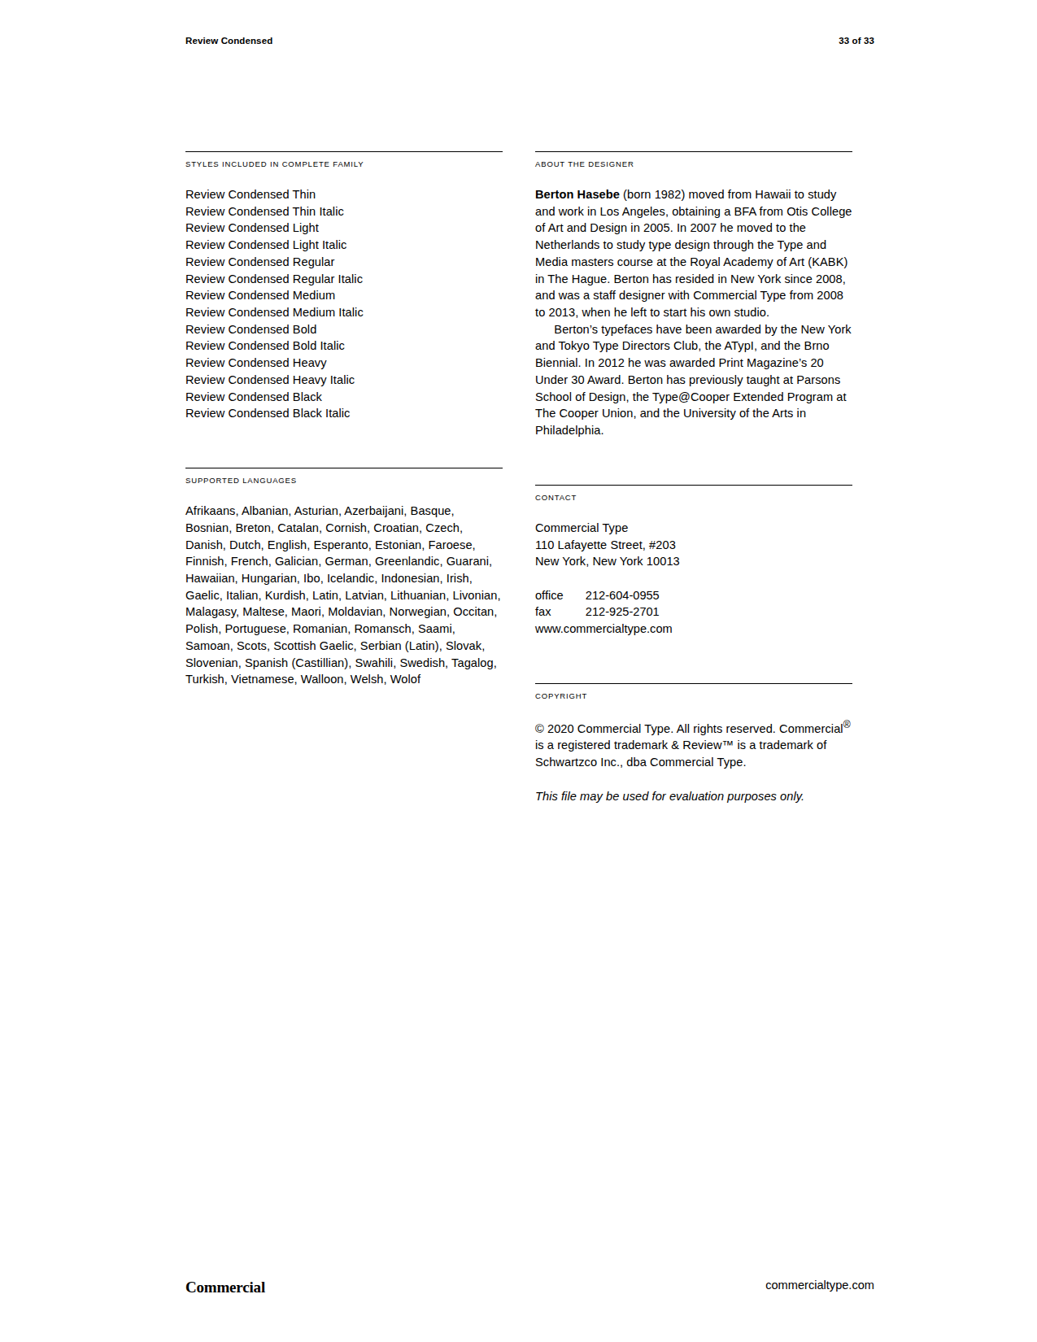Review Condensed
33 of 33
Styles included in complete family
Review Condensed Thin
Review Condensed Thin Italic
Review Condensed Light
Review Condensed Light Italic
Review Condensed Regular
Review Condensed Regular Italic
Review Condensed Medium
Review Condensed Medium Italic
Review Condensed Bold
Review Condensed Bold Italic
Review Condensed Heavy
Review Condensed Heavy Italic
Review Condensed Black
Review Condensed Black Italic
Supported languages
Afrikaans, Albanian, Asturian, Azerbaijani, Basque, Bosnian, Breton, Catalan, Cornish, Croatian, Czech, Danish, Dutch, English, Esperanto, Estonian, Faroese, Finnish, French, Galician, German, Greenlandic, Guarani, Hawaiian, Hungarian, Ibo, Icelandic, Indonesian, Irish, Gaelic, Italian, Kurdish, Latin, Latvian, Lithuanian, Livonian, Malagasy, Maltese, Maori, Moldavian, Norwegian, Occitan, Polish, Portuguese, Romanian, Romansch, Saami, Samoan, Scots, Scottish Gaelic, Serbian (Latin), Slovak, Slovenian, Spanish (Castillian), Swahili, Swedish, Tagalog, Turkish, Vietnamese, Walloon, Welsh, Wolof
About the designer
Berton Hasebe (born 1982) moved from Hawaii to study and work in Los Angeles, obtaining a BFA from Otis College of Art and Design in 2005. In 2007 he moved to the Netherlands to study type design through the Type and Media masters course at the Royal Academy of Art (KABK) in The Hague. Berton has resided in New York since 2008, and was a staff designer with Commercial Type from 2008 to 2013, when he left to start his own studio.
Berton’s typefaces have been awarded by the New York and Tokyo Type Directors Club, the ATypI, and the Brno Biennial. In 2012 he was awarded Print Magazine’s 20 Under 30 Award. Berton has previously taught at Parsons School of Design, the Type@Cooper Extended Program at The Cooper Union, and the University of the Arts in Philadelphia.
Contact
Commercial Type
110 Lafayette Street, #203
New York, New York 10013
| office | 212-604-0955 |
| fax | 212-925-2701 |
| www.commercialtype.com |
Copyright
© 2020 Commercial Type. All rights reserved. Commercial® is a registered trademark & Review™ is a trademark of Schwartzco Inc., dba Commercial Type.
This file may be used for evaluation purposes only.
Commercial
commercialtype.com